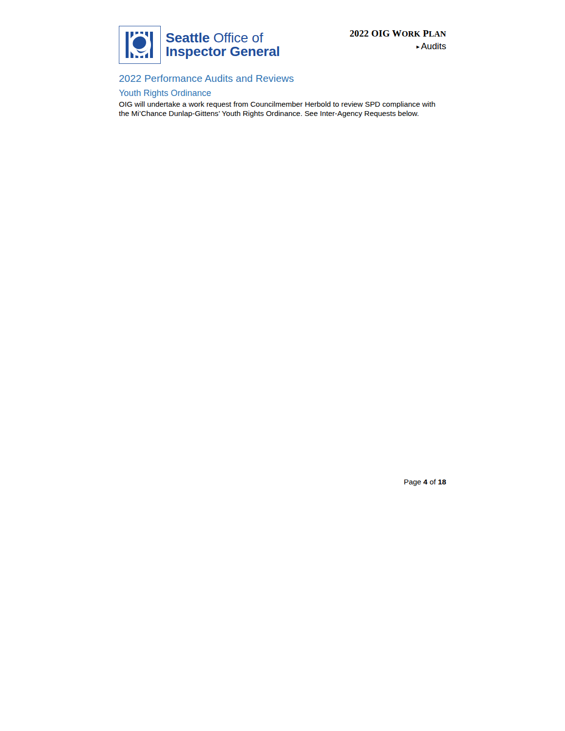Seattle Office of
Inspector General
2022 OIG WORK PLAN
▸Audits
2022 Performance Audits and Reviews
Youth Rights Ordinance
OIG will undertake a work request from Councilmember Herbold to review SPD compliance with the Mi’Chance Dunlap-Gittens’ Youth Rights Ordinance. See Inter-Agency Requests below.
Page 4 of 18